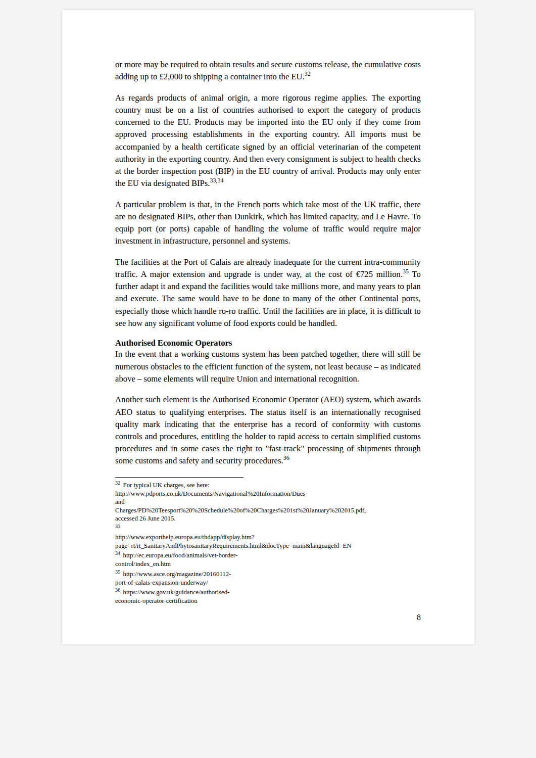or more may be required to obtain results and secure customs release, the cumulative costs adding up to £2,000 to shipping a container into the EU.32
As regards products of animal origin, a more rigorous regime applies. The exporting country must be on a list of countries authorised to export the category of products concerned to the EU. Products may be imported into the EU only if they come from approved processing establishments in the exporting country. All imports must be accompanied by a health certificate signed by an official veterinarian of the competent authority in the exporting country. And then every consignment is subject to health checks at the border inspection post (BIP) in the EU country of arrival. Products may only enter the EU via designated BIPs.33,34
A particular problem is that, in the French ports which take most of the UK traffic, there are no designated BIPs, other than Dunkirk, which has limited capacity, and Le Havre. To equip port (or ports) capable of handling the volume of traffic would require major investment in infrastructure, personnel and systems.
The facilities at the Port of Calais are already inadequate for the current intra-community traffic. A major extension and upgrade is under way, at the cost of €725 million.35 To further adapt it and expand the facilities would take millions more, and many years to plan and execute. The same would have to be done to many of the other Continental ports, especially those which handle ro-ro traffic. Until the facilities are in place, it is difficult to see how any significant volume of food exports could be handled.
Authorised Economic Operators
In the event that a working customs system has been patched together, there will still be numerous obstacles to the efficient function of the system, not least because – as indicated above – some elements will require Union and international recognition.
Another such element is the Authorised Economic Operator (AEO) system, which awards AEO status to qualifying enterprises. The status itself is an internationally recognised quality mark indicating that the enterprise has a record of conformity with customs controls and procedures, entitling the holder to rapid access to certain simplified customs procedures and in some cases the right to "fast-track" processing of shipments through some customs and safety and security procedures.36
32 For typical UK charges, see here:
http://www.pdports.co.uk/Documents/Navigational%20Information/Dues-and-Charges/PD%20Teesport%20%20Schedule%20of%20Charges%201st%20January%202015.pdf, accessed 26 June 2015.
33
http://www.exporthelp.europa.eu/thdapp/display.htm?page=rt/rt_SanitaryAndPhytosanitaryRequirements.html&docType=main&languageId=EN
34 http://ec.europa.eu/food/animals/vet-border-control/index_en.htm
35 http://www.asce.org/magazine/20160112-port-of-calais-expansion-underway/
36 https://www.gov.uk/guidance/authorised-economic-operator-certification
8